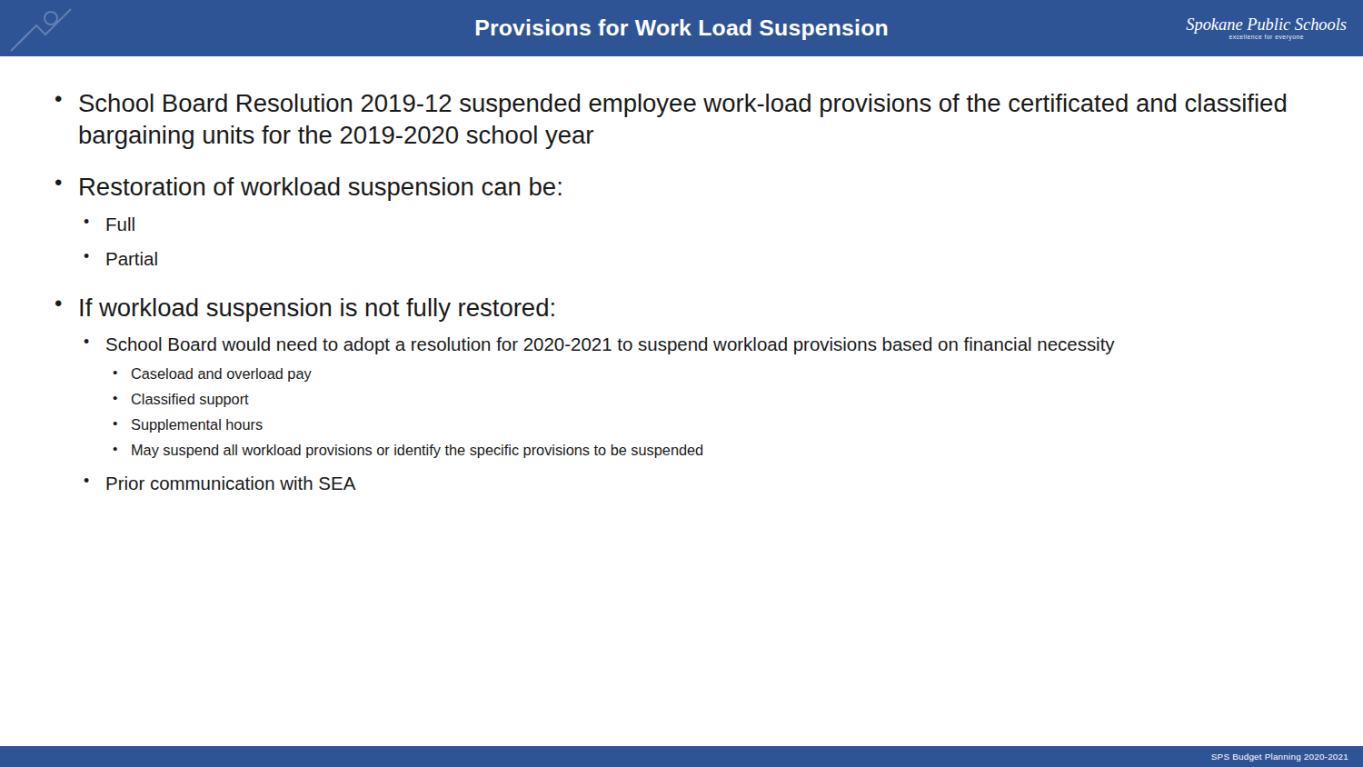Provisions for Work Load Suspension
Spokane Public Schools
excellence for everyone
School Board Resolution 2019-12 suspended employee work-load provisions of the certificated and classified bargaining units for the 2019-2020 school year
Restoration of workload suspension can be:
Full
Partial
If workload suspension is not fully restored:
School Board would need to adopt a resolution for 2020-2021 to suspend workload provisions based on financial necessity
Caseload and overload pay
Classified support
Supplemental hours
May suspend all workload provisions or identify the specific provisions to be suspended
Prior communication with SEA
SPS Budget Planning 2020-2021